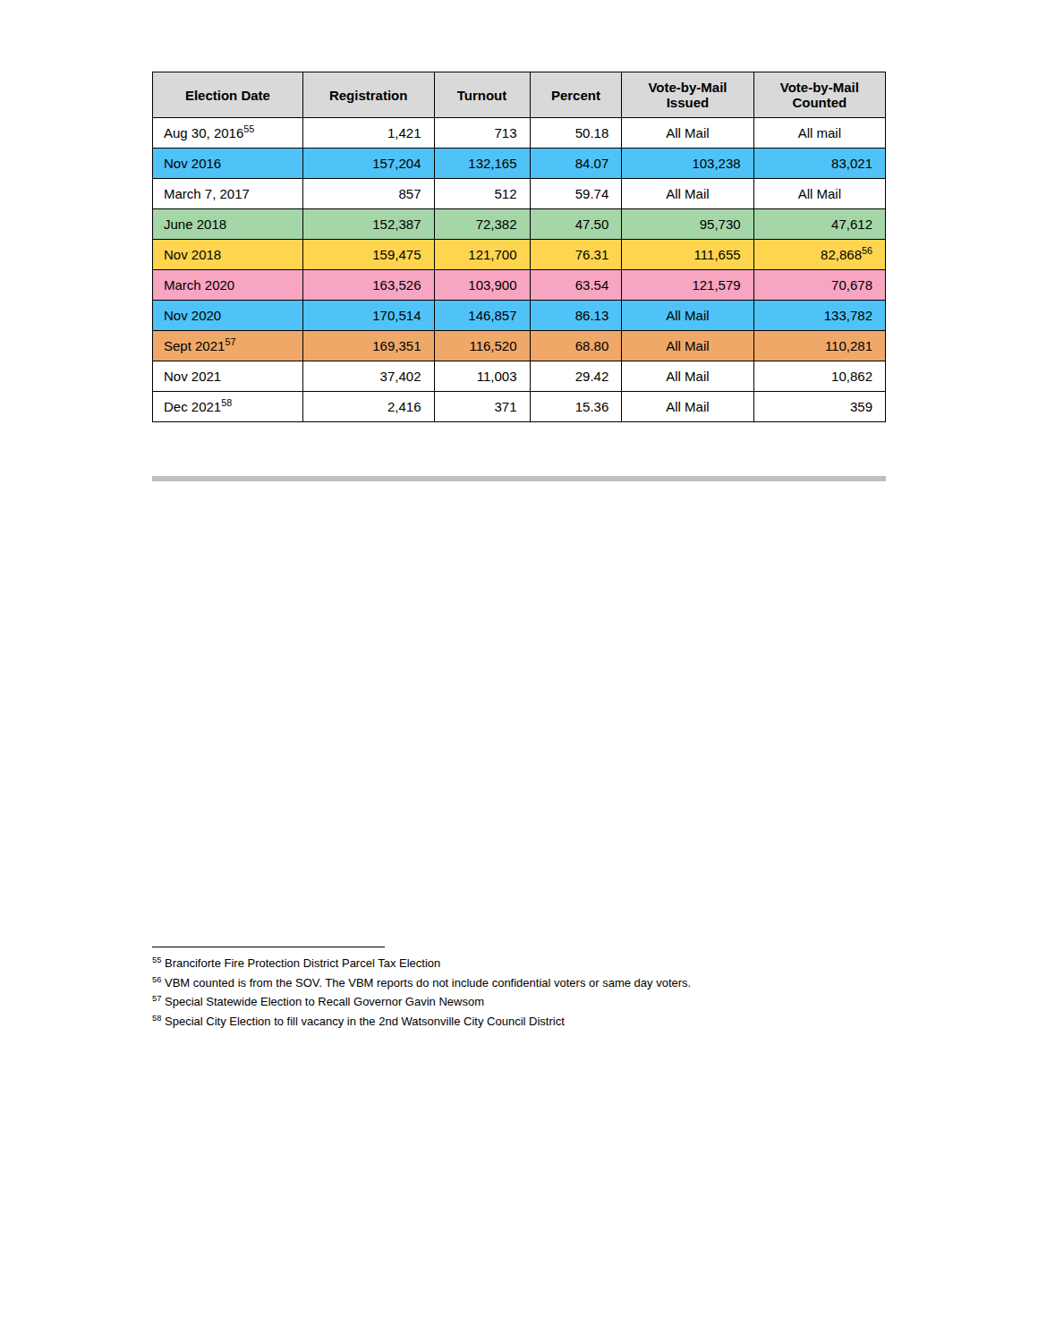| Election Date | Registration | Turnout | Percent | Vote-by-Mail Issued | Vote-by-Mail Counted |
| --- | --- | --- | --- | --- | --- |
| Aug 30, 2016 55 | 1,421 | 713 | 50.18 | All Mail | All mail |
| Nov 2016 | 157,204 | 132,165 | 84.07 | 103,238 | 83,021 |
| March 7, 2017 | 857 | 512 | 59.74 | All Mail | All Mail |
| June 2018 | 152,387 | 72,382 | 47.50 | 95,730 | 47,612 |
| Nov 2018 | 159,475 | 121,700 | 76.31 | 111,655 | 82,868 56 |
| March 2020 | 163,526 | 103,900 | 63.54 | 121,579 | 70,678 |
| Nov 2020 | 170,514 | 146,857 | 86.13 | All Mail | 133,782 |
| Sept 2021 57 | 169,351 | 116,520 | 68.80 | All Mail | 110,281 |
| Nov 2021 | 37,402 | 11,003 | 29.42 | All Mail | 10,862 |
| Dec 2021 58 | 2,416 | 371 | 15.36 | All Mail | 359 |
55 Branciforte Fire Protection District Parcel Tax Election
56 VBM counted is from the SOV. The VBM reports do not include confidential voters or same day voters.
57 Special Statewide Election to Recall Governor Gavin Newsom
58 Special City Election to fill vacancy in the 2nd Watsonville City Council District